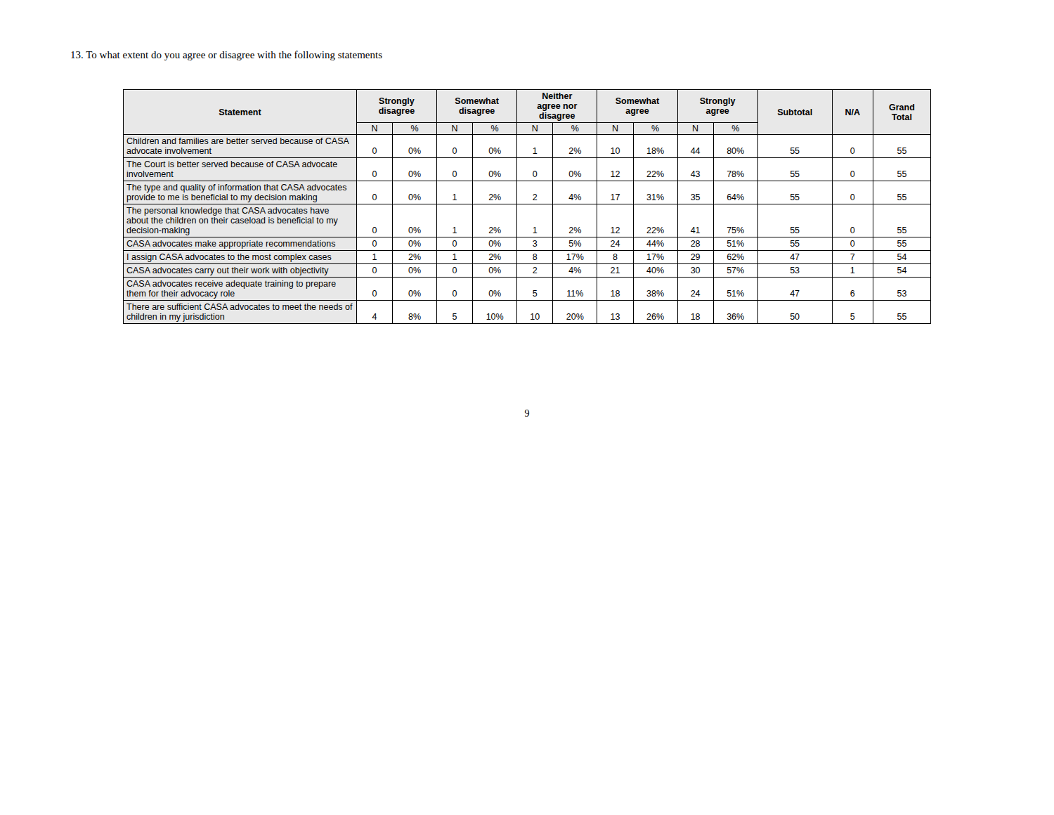13. To what extent do you agree or disagree with the following statements
| Statement | Strongly disagree | Somewhat disagree | Neither agree nor disagree | Somewhat agree | Strongly agree | Subtotal | N/A | Grand Total |
| --- | --- | --- | --- | --- | --- | --- | --- | --- |
| N | % | N | % | N | % | N | % | N | % |
| Children and families are better served because of CASA advocate involvement | 0 | 0% | 0 | 0% | 1 | 2% | 10 | 18% | 44 | 80% | 55 | 0 | 55 |
| The Court is better served because of CASA advocate involvement | 0 | 0% | 0 | 0% | 0 | 0% | 12 | 22% | 43 | 78% | 55 | 0 | 55 |
| The type and quality of information that CASA advocates provide to me is beneficial to my decision making | 0 | 0% | 1 | 2% | 2 | 4% | 17 | 31% | 35 | 64% | 55 | 0 | 55 |
| The personal knowledge that CASA advocates have about the children on their caseload is beneficial to my decision-making | 0 | 0% | 1 | 2% | 1 | 2% | 12 | 22% | 41 | 75% | 55 | 0 | 55 |
| CASA advocates make appropriate recommendations | 0 | 0% | 0 | 0% | 3 | 5% | 24 | 44% | 28 | 51% | 55 | 0 | 55 |
| I assign CASA advocates to the most complex cases | 1 | 2% | 1 | 2% | 8 | 17% | 8 | 17% | 29 | 62% | 47 | 7 | 54 |
| CASA advocates carry out their work with objectivity | 0 | 0% | 0 | 0% | 2 | 4% | 21 | 40% | 30 | 57% | 53 | 1 | 54 |
| CASA advocates receive adequate training to prepare them for their advocacy role | 0 | 0% | 0 | 0% | 5 | 11% | 18 | 38% | 24 | 51% | 47 | 6 | 53 |
| There are sufficient CASA advocates to meet the needs of children in my jurisdiction | 4 | 8% | 5 | 10% | 10 | 20% | 13 | 26% | 18 | 36% | 50 | 5 | 55 |
9